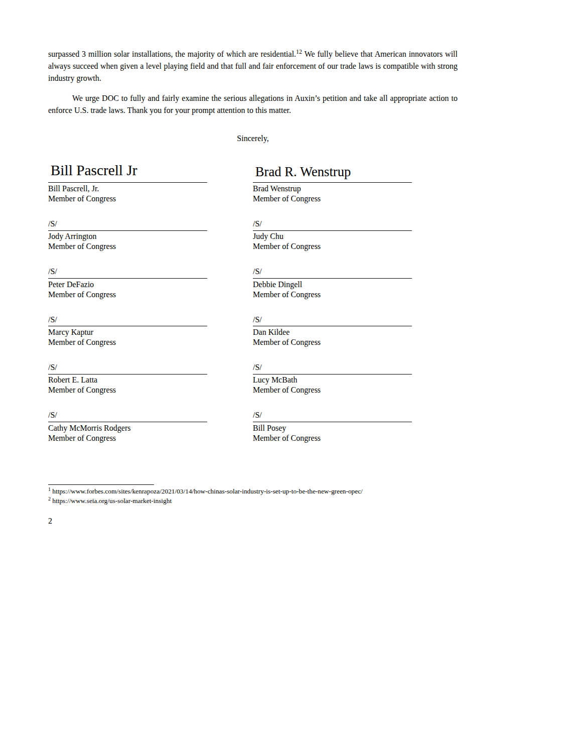surpassed 3 million solar installations, the majority of which are residential.12 We fully believe that American innovators will always succeed when given a level playing field and that full and fair enforcement of our trade laws is compatible with strong industry growth.
We urge DOC to fully and fairly examine the serious allegations in Auxin’s petition and take all appropriate action to enforce U.S. trade laws. Thank you for your prompt attention to this matter.
Sincerely,
| Bill Pascrell Jr Bill Pascrell, Jr. Member of Congress | Brad R. Wenstrup Brad Wenstrup Member of Congress |
| /S/ Jody Arrington Member of Congress | /S/ Judy Chu Member of Congress |
| /S/ Peter DeFazio Member of Congress | /S/ Debbie Dingell Member of Congress |
| /S/ Marcy Kaptur Member of Congress | /S/ Dan Kildee Member of Congress |
| /S/ Robert E. Latta Member of Congress | /S/ Lucy McBath Member of Congress |
| /S/ Cathy McMorris Rodgers Member of Congress | /S/ Bill Posey Member of Congress |
1 https://www.forbes.com/sites/kenrapoza/2021/03/14/how-chinas-solar-industry-is-set-up-to-be-the-new-green-opec/
2 https://www.seia.org/us-solar-market-insight
2